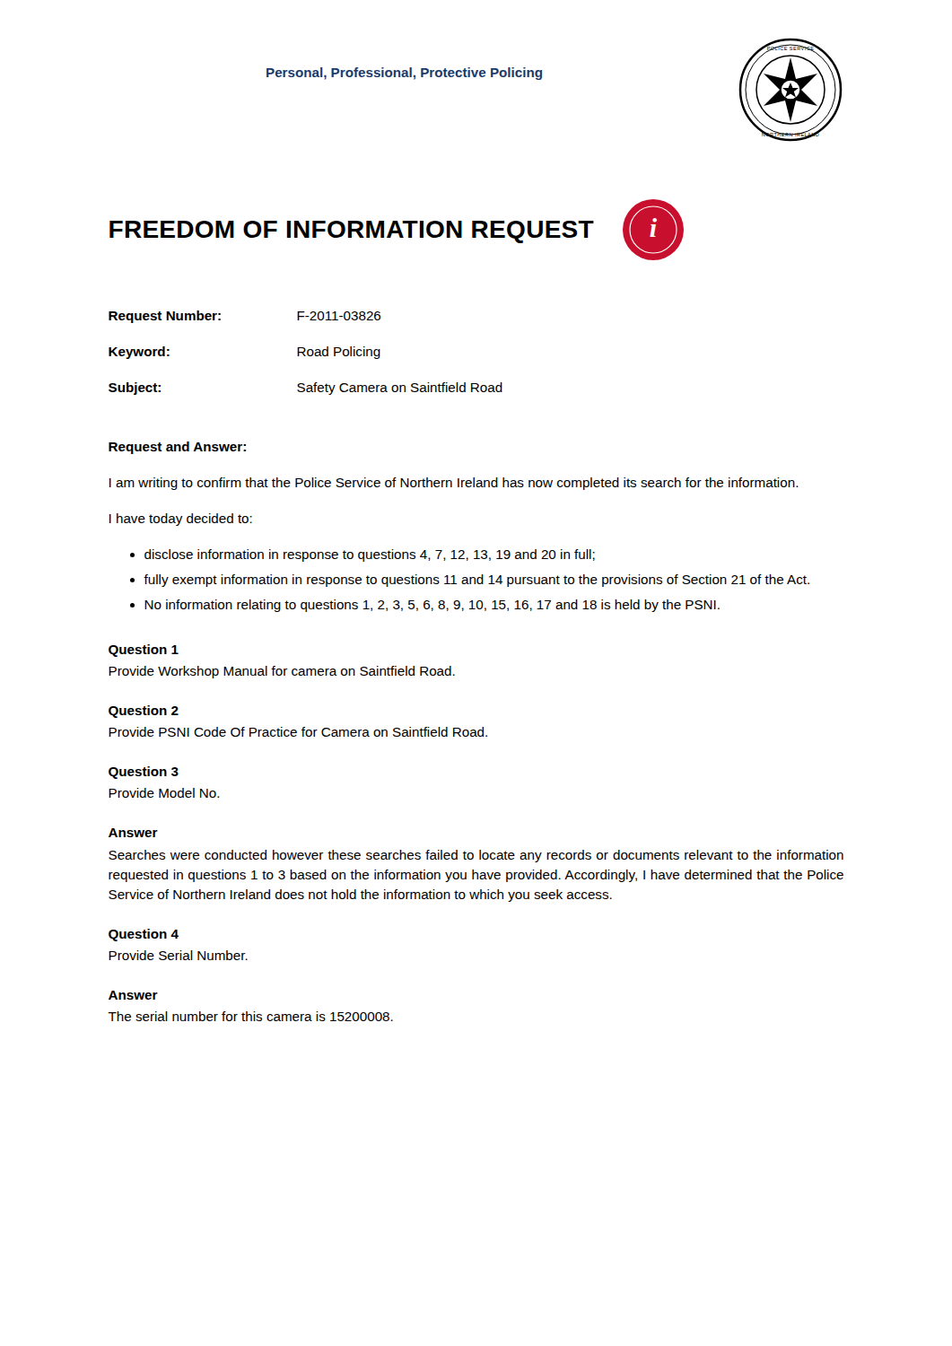Personal, Professional, Protective Policing
POLICE SERVICE NORTHERN IRELAND
FREEDOM OF INFORMATION REQUEST
i FREEDOM OF INFORMATION
| Request Number: | F-2011-03826 |
| Keyword: | Road Policing |
| Subject: | Safety Camera on Saintfield Road |
Request and Answer:
I am writing to confirm that the Police Service of Northern Ireland has now completed its search for the information.
I have today decided to:
disclose information in response to questions 4, 7, 12, 13, 19 and 20 in full;
fully exempt information in response to questions 11 and 14 pursuant to the provisions of Section 21 of the Act.
No information relating to questions 1, 2, 3, 5, 6, 8, 9, 10, 15, 16, 17 and 18 is held by the PSNI.
Question 1
Provide Workshop Manual for camera on Saintfield Road.
Question 2
Provide PSNI Code Of Practice for Camera on Saintfield Road.
Question 3
Provide Model No.
Answer
Searches were conducted however these searches failed to locate any records or documents relevant to the information requested in questions 1 to 3 based on the information you have provided. Accordingly, I have determined that the Police Service of Northern Ireland does not hold the information to which you seek access.
Question 4
Provide Serial Number.
Answer
The serial number for this camera is 15200008.